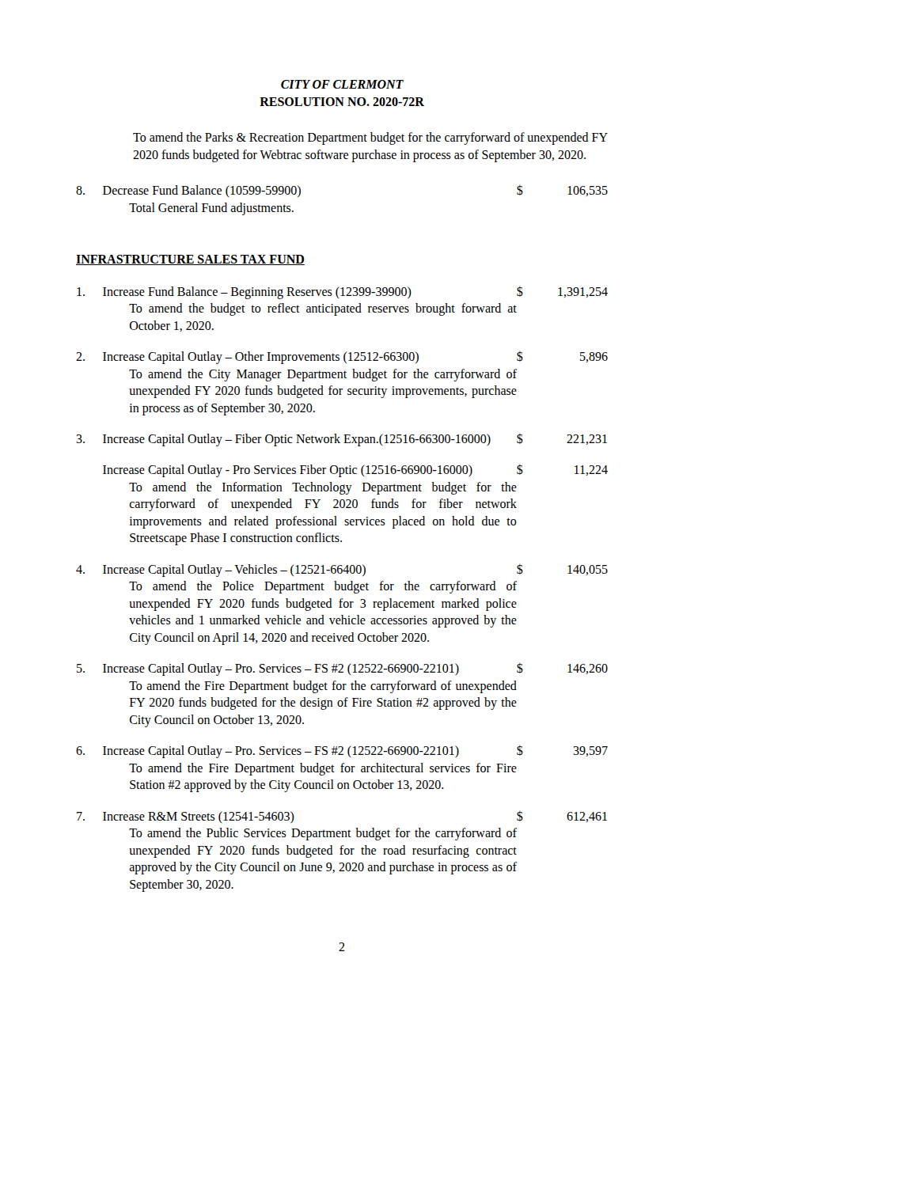CITY OF CLERMONT
RESOLUTION NO. 2020-72R
To amend the Parks & Recreation Department budget for the carryforward of unexpended FY 2020 funds budgeted for Webtrac software purchase in process as of September 30, 2020.
| 8. | Decrease Fund Balance (10599-59900) Total General Fund adjustments. | $ | 106,535 |
INFRASTRUCTURE SALES TAX FUND
| 1. | Increase Fund Balance – Beginning Reserves (12399-39900) To amend the budget to reflect anticipated reserves brought forward at October 1, 2020. | $ | 1,391,254 |
| 2. | Increase Capital Outlay – Other Improvements (12512-66300) To amend the City Manager Department budget for the carryforward of unexpended FY 2020 funds budgeted for security improvements, purchase in process as of September 30, 2020. | $ | 5,896 |
| 3. | Increase Capital Outlay – Fiber Optic Network Expan.(12516-66300-16000) | $ | 221,231 |
| | Increase Capital Outlay - Pro Services Fiber Optic (12516-66900-16000) To amend the Information Technology Department budget for the carryforward of unexpended FY 2020 funds for fiber network improvements and related professional services placed on hold due to Streetscape Phase I construction conflicts. | $ | 11,224 |
| 4. | Increase Capital Outlay – Vehicles – (12521-66400) To amend the Police Department budget for the carryforward of unexpended FY 2020 funds budgeted for 3 replacement marked police vehicles and 1 unmarked vehicle and vehicle accessories approved by the City Council on April 14, 2020 and received October 2020. | $ | 140,055 |
| 5. | Increase Capital Outlay – Pro. Services – FS #2 (12522-66900-22101) To amend the Fire Department budget for the carryforward of unexpended FY 2020 funds budgeted for the design of Fire Station #2 approved by the City Council on October 13, 2020. | $ | 146,260 |
| 6. | Increase Capital Outlay – Pro. Services – FS #2 (12522-66900-22101) To amend the Fire Department budget for architectural services for Fire Station #2 approved by the City Council on October 13, 2020. | $ | 39,597 |
| 7. | Increase R&M Streets (12541-54603) To amend the Public Services Department budget for the carryforward of unexpended FY 2020 funds budgeted for the road resurfacing contract approved by the City Council on June 9, 2020 and purchase in process as of September 30, 2020. | $ | 612,461 |
2